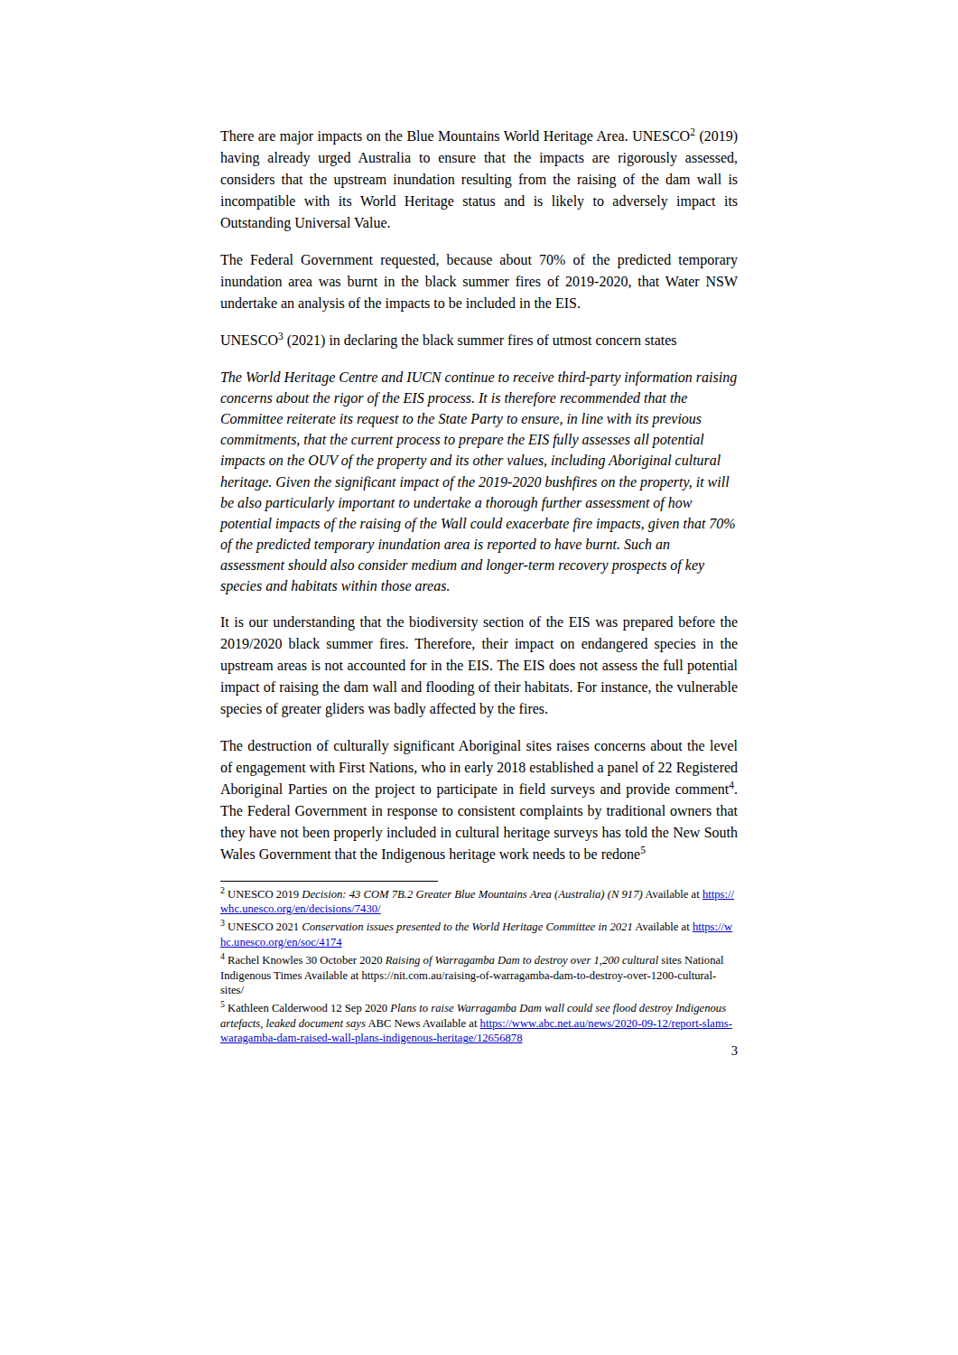There are major impacts on the Blue Mountains World Heritage Area. UNESCO2 (2019) having already urged Australia to ensure that the impacts are rigorously assessed, considers that the upstream inundation resulting from the raising of the dam wall is incompatible with its World Heritage status and is likely to adversely impact its Outstanding Universal Value.
The Federal Government requested, because about 70% of the predicted temporary inundation area was burnt in the black summer fires of 2019-2020, that Water NSW undertake an analysis of the impacts to be included in the EIS.
UNESCO3 (2021) in declaring the black summer fires of utmost concern states
The World Heritage Centre and IUCN continue to receive third-party information raising concerns about the rigor of the EIS process. It is therefore recommended that the Committee reiterate its request to the State Party to ensure, in line with its previous commitments, that the current process to prepare the EIS fully assesses all potential impacts on the OUV of the property and its other values, including Aboriginal cultural heritage. Given the significant impact of the 2019-2020 bushfires on the property, it will be also particularly important to undertake a thorough further assessment of how potential impacts of the raising of the Wall could exacerbate fire impacts, given that 70% of the predicted temporary inundation area is reported to have burnt. Such an assessment should also consider medium and longer-term recovery prospects of key species and habitats within those areas.
It is our understanding that the biodiversity section of the EIS was prepared before the 2019/2020 black summer fires. Therefore, their impact on endangered species in the upstream areas is not accounted for in the EIS. The EIS does not assess the full potential impact of raising the dam wall and flooding of their habitats. For instance, the vulnerable species of greater gliders was badly affected by the fires.
The destruction of culturally significant Aboriginal sites raises concerns about the level of engagement with First Nations, who in early 2018 established a panel of 22 Registered Aboriginal Parties on the project to participate in field surveys and provide comment4. The Federal Government in response to consistent complaints by traditional owners that they have not been properly included in cultural heritage surveys has told the New South Wales Government that the Indigenous heritage work needs to be redone5
2 UNESCO 2019 Decision: 43 COM 7B.2 Greater Blue Mountains Area (Australia) (N 917) Available at https://whc.unesco.org/en/decisions/7430/
3 UNESCO 2021 Conservation issues presented to the World Heritage Committee in 2021 Available at https://whc.unesco.org/en/soc/4174
4 Rachel Knowles 30 October 2020 Raising of Warragamba Dam to destroy over 1,200 cultural sites National Indigenous Times Available at https://nit.com.au/raising-of-warragamba-dam-to-destroy-over-1200-cultural-sites/
5 Kathleen Calderwood 12 Sep 2020 Plans to raise Warragamba Dam wall could see flood destroy Indigenous artefacts, leaked document says ABC News Available at https://www.abc.net.au/news/2020-09-12/report-slams-waragamba-dam-raised-wall-plans-indigenous-heritage/12656878
3